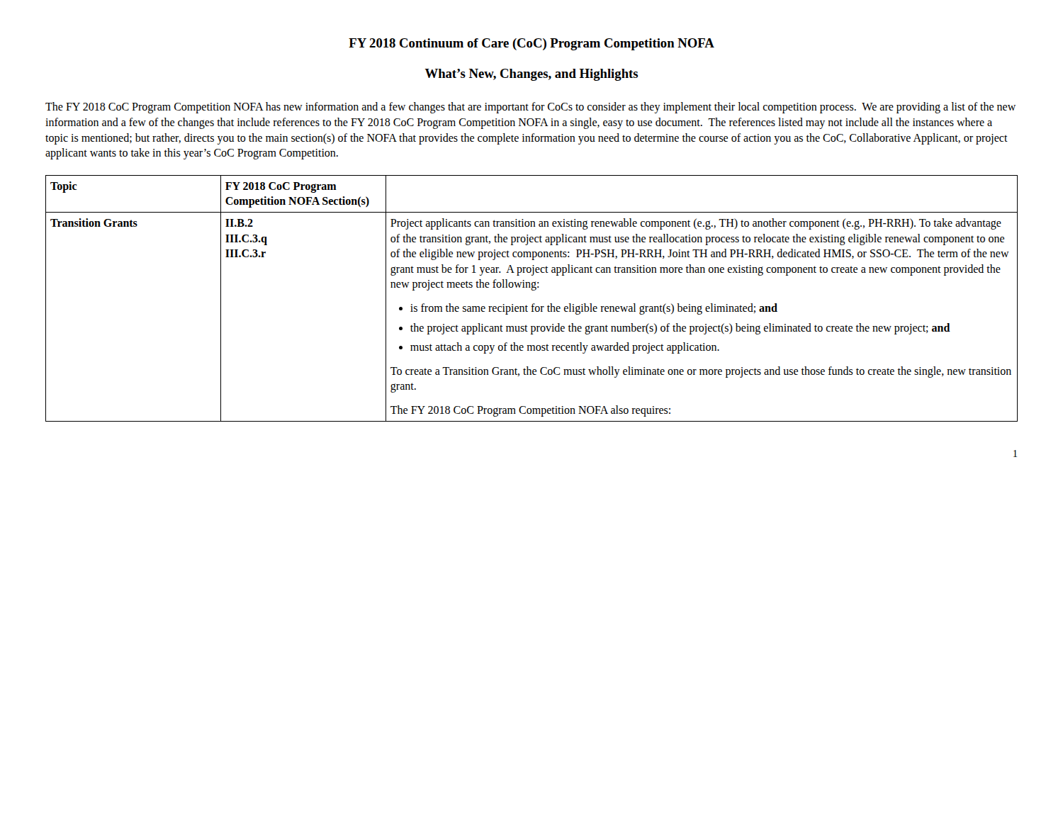FY 2018 Continuum of Care (CoC) Program Competition NOFA
What’s New, Changes, and Highlights
The FY 2018 CoC Program Competition NOFA has new information and a few changes that are important for CoCs to consider as they implement their local competition process. We are providing a list of the new information and a few of the changes that include references to the FY 2018 CoC Program Competition NOFA in a single, easy to use document. The references listed may not include all the instances where a topic is mentioned; but rather, directs you to the main section(s) of the NOFA that provides the complete information you need to determine the course of action you as the CoC, Collaborative Applicant, or project applicant wants to take in this year’s CoC Program Competition.
| Topic | FY 2018 CoC Program Competition NOFA Section(s) | |
| --- | --- | --- |
| Transition Grants | II.B.2 III.C.3.q III.C.3.r | Project applicants can transition an existing renewable component (e.g., TH) to another component (e.g., PH-RRH). To take advantage of the transition grant, the project applicant must use the reallocation process to relocate the existing eligible renewal component to one of the eligible new project components: PH-PSH, PH-RRH, Joint TH and PH-RRH, dedicated HMIS, or SSO-CE. The term of the new grant must be for 1 year. A project applicant can transition more than one existing component to create a new component provided the new project meets the following: is from the same recipient for the eligible renewal grant(s) being eliminated; and the project applicant must provide the grant number(s) of the project(s) being eliminated to create the new project; and must attach a copy of the most recently awarded project application. To create a Transition Grant, the CoC must wholly eliminate one or more projects and use those funds to create the single, new transition grant. The FY 2018 CoC Program Competition NOFA also requires: |
1